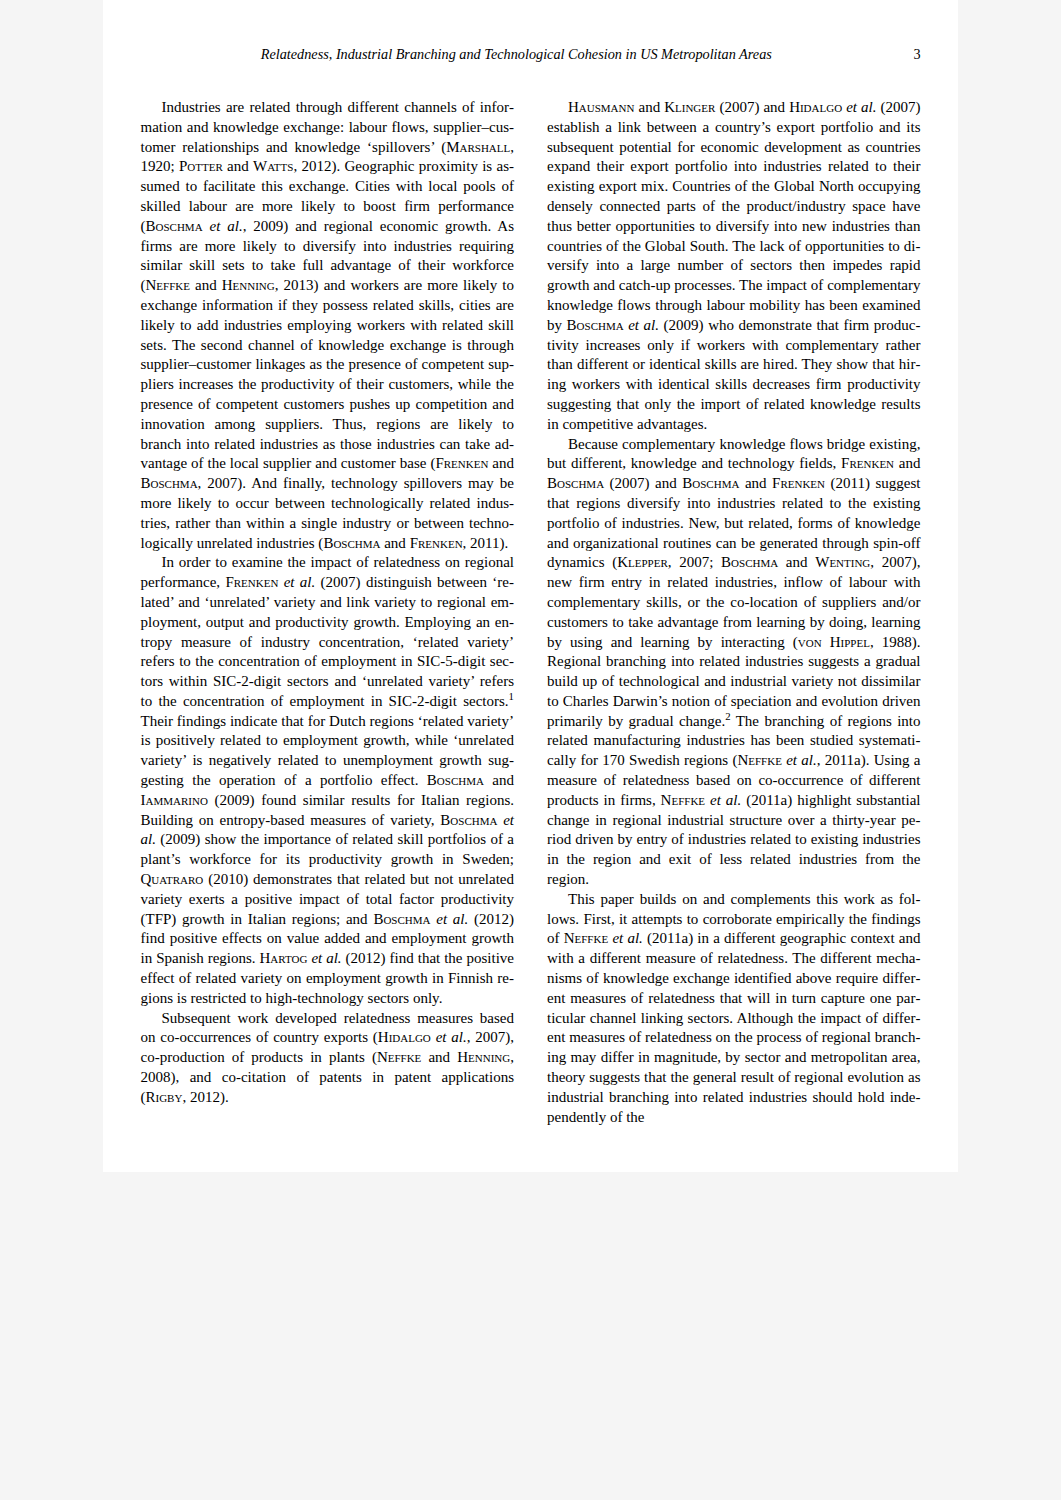Relatedness, Industrial Branching and Technological Cohesion in US Metropolitan Areas 3
Industries are related through different channels of information and knowledge exchange: labour flows, supplier–customer relationships and knowledge ‘spillovers’ (Marshall, 1920; Potter and Watts, 2012). Geographic proximity is assumed to facilitate this exchange. Cities with local pools of skilled labour are more likely to boost firm performance (Boschma et al., 2009) and regional economic growth. As firms are more likely to diversify into industries requiring similar skill sets to take full advantage of their workforce (Neffke and Henning, 2013) and workers are more likely to exchange information if they possess related skills, cities are likely to add industries employing workers with related skill sets. The second channel of knowledge exchange is through supplier–customer linkages as the presence of competent suppliers increases the productivity of their customers, while the presence of competent customers pushes up competition and innovation among suppliers. Thus, regions are likely to branch into related industries as those industries can take advantage of the local supplier and customer base (Frenken and Boschma, 2007). And finally, technology spillovers may be more likely to occur between technologically related industries, rather than within a single industry or between technologically unrelated industries (Boschma and Frenken, 2011).
In order to examine the impact of relatedness on regional performance, Frenken et al. (2007) distinguish between ‘related’ and ‘unrelated’ variety and link variety to regional employment, output and productivity growth. Employing an entropy measure of industry concentration, ‘related variety’ refers to the concentration of employment in SIC-5-digit sectors within SIC-2-digit sectors and ‘unrelated variety’ refers to the concentration of employment in SIC-2-digit sectors.1 Their findings indicate that for Dutch regions ‘related variety’ is positively related to employment growth, while ‘unrelated variety’ is negatively related to unemployment growth suggesting the operation of a portfolio effect. Boschma and Iammarino (2009) found similar results for Italian regions. Building on entropy-based measures of variety, Boschma et al. (2009) show the importance of related skill portfolios of a plant’s workforce for its productivity growth in Sweden; Quatraro (2010) demonstrates that related but not unrelated variety exerts a positive impact of total factor productivity (TFP) growth in Italian regions; and Boschma et al. (2012) find positive effects on value added and employment growth in Spanish regions. Hartog et al. (2012) find that the positive effect of related variety on employment growth in Finnish regions is restricted to high-technology sectors only.
Subsequent work developed relatedness measures based on co-occurrences of country exports (Hidalgo et al., 2007), co-production of products in plants (Neffke and Henning, 2008), and co-citation of patents in patent applications (Rigby, 2012).
Hausmann and Klinger (2007) and Hidalgo et al. (2007) establish a link between a country’s export portfolio and its subsequent potential for economic development as countries expand their export portfolio into industries related to their existing export mix. Countries of the Global North occupying densely connected parts of the product/industry space have thus better opportunities to diversify into new industries than countries of the Global South. The lack of opportunities to diversify into a large number of sectors then impedes rapid growth and catch-up processes. The impact of complementary knowledge flows through labour mobility has been examined by Boschma et al. (2009) who demonstrate that firm productivity increases only if workers with complementary rather than different or identical skills are hired. They show that hiring workers with identical skills decreases firm productivity suggesting that only the import of related knowledge results in competitive advantages.
Because complementary knowledge flows bridge existing, but different, knowledge and technology fields, Frenken and Boschma (2007) and Boschma and Frenken (2011) suggest that regions diversify into industries related to the existing portfolio of industries. New, but related, forms of knowledge and organizational routines can be generated through spin-off dynamics (Klepper, 2007; Boschma and Wenting, 2007), new firm entry in related industries, inflow of labour with complementary skills, or the co-location of suppliers and/or customers to take advantage from learning by doing, learning by using and learning by interacting (von Hippel, 1988). Regional branching into related industries suggests a gradual build up of technological and industrial variety not dissimilar to Charles Darwin’s notion of speciation and evolution driven primarily by gradual change.2 The branching of regions into related manufacturing industries has been studied systematically for 170 Swedish regions (Neffke et al., 2011a). Using a measure of relatedness based on co-occurrence of different products in firms, Neffke et al. (2011a) highlight substantial change in regional industrial structure over a thirty-year period driven by entry of industries related to existing industries in the region and exit of less related industries from the region.
This paper builds on and complements this work as follows. First, it attempts to corroborate empirically the findings of Neffke et al. (2011a) in a different geographic context and with a different measure of relatedness. The different mechanisms of knowledge exchange identified above require different measures of relatedness that will in turn capture one particular channel linking sectors. Although the impact of different measures of relatedness on the process of regional branching may differ in magnitude, by sector and metropolitan area, theory suggests that the general result of regional evolution as industrial branching into related industries should hold independently of the